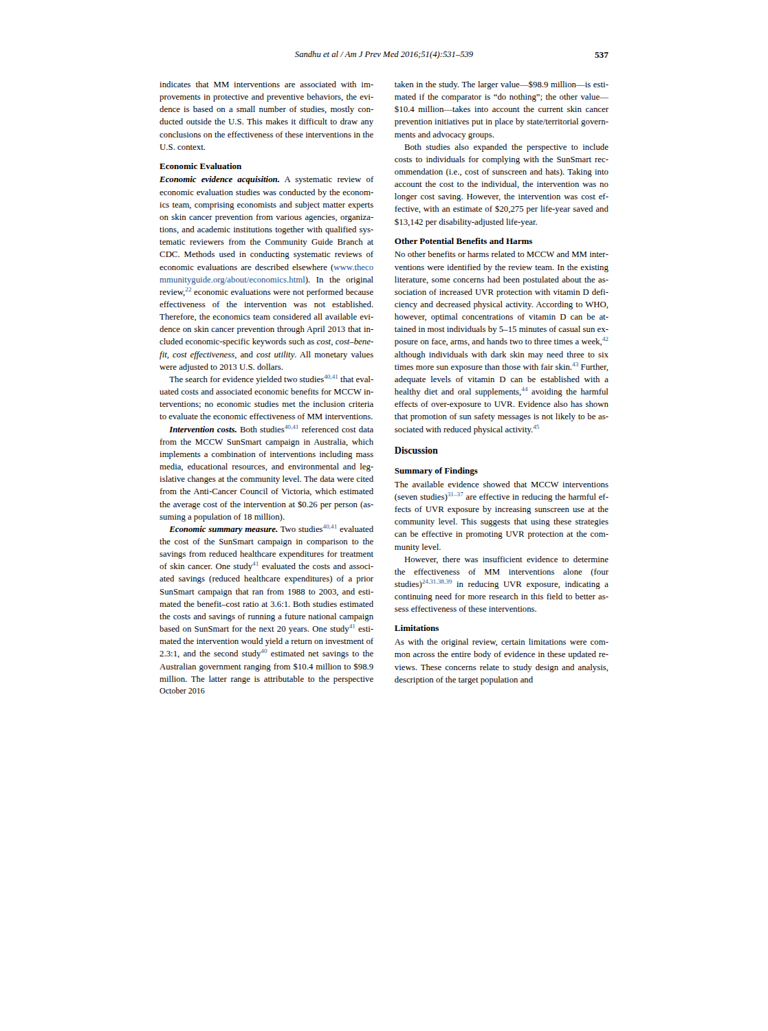Sandhu et al / Am J Prev Med 2016;51(4):531–539 537
indicates that MM interventions are associated with improvements in protective and preventive behaviors, the evidence is based on a small number of studies, mostly conducted outside the U.S. This makes it difficult to draw any conclusions on the effectiveness of these interventions in the U.S. context.
Economic Evaluation
Economic evidence acquisition. A systematic review of economic evaluation studies was conducted by the economics team, comprising economists and subject matter experts on skin cancer prevention from various agencies, organizations, and academic institutions together with qualified systematic reviewers from the Community Guide Branch at CDC. Methods used in conducting systematic reviews of economic evaluations are described elsewhere (www.thecommunityguide.org/about/economics.html). In the original review,22 economic evaluations were not performed because effectiveness of the intervention was not established. Therefore, the economics team considered all available evidence on skin cancer prevention through April 2013 that included economic-specific keywords such as cost, cost–benefit, cost effectiveness, and cost utility. All monetary values were adjusted to 2013 U.S. dollars.
The search for evidence yielded two studies40,41 that evaluated costs and associated economic benefits for MCCW interventions; no economic studies met the inclusion criteria to evaluate the economic effectiveness of MM interventions.
Intervention costs. Both studies40,41 referenced cost data from the MCCW SunSmart campaign in Australia, which implements a combination of interventions including mass media, educational resources, and environmental and legislative changes at the community level. The data were cited from the Anti-Cancer Council of Victoria, which estimated the average cost of the intervention at $0.26 per person (assuming a population of 18 million).
Economic summary measure. Two studies40,41 evaluated the cost of the SunSmart campaign in comparison to the savings from reduced healthcare expenditures for treatment of skin cancer. One study41 evaluated the costs and associated savings (reduced healthcare expenditures) of a prior SunSmart campaign that ran from 1988 to 2003, and estimated the benefit–cost ratio at 3.6:1. Both studies estimated the costs and savings of running a future national campaign based on SunSmart for the next 20 years. One study41 estimated the intervention would yield a return on investment of 2.3:1, and the second study40 estimated net savings to the Australian government ranging from $10.4 million to $98.9 million. The latter range is attributable to the perspective taken in the study. The larger value—$98.9 million—is estimated if the comparator is “do nothing”; the other value—$10.4 million—takes into account the current skin cancer prevention initiatives put in place by state/territorial governments and advocacy groups.
Both studies also expanded the perspective to include costs to individuals for complying with the SunSmart recommendation (i.e., cost of sunscreen and hats). Taking into account the cost to the individual, the intervention was no longer cost saving. However, the intervention was cost effective, with an estimate of $20,275 per life-year saved and $13,142 per disability-adjusted life-year.
Other Potential Benefits and Harms
No other benefits or harms related to MCCW and MM interventions were identified by the review team. In the existing literature, some concerns had been postulated about the association of increased UVR protection with vitamin D deficiency and decreased physical activity. According to WHO, however, optimal concentrations of vitamin D can be attained in most individuals by 5–15 minutes of casual sun exposure on face, arms, and hands two to three times a week,42 although individuals with dark skin may need three to six times more sun exposure than those with fair skin.43 Further, adequate levels of vitamin D can be established with a healthy diet and oral supplements,44 avoiding the harmful effects of over-exposure to UVR. Evidence also has shown that promotion of sun safety messages is not likely to be associated with reduced physical activity.45
Discussion
Summary of Findings
The available evidence showed that MCCW interventions (seven studies)31–37 are effective in reducing the harmful effects of UVR exposure by increasing sunscreen use at the community level. This suggests that using these strategies can be effective in promoting UVR protection at the community level.
However, there was insufficient evidence to determine the effectiveness of MM interventions alone (four studies)24,31,38,39 in reducing UVR exposure, indicating a continuing need for more research in this field to better assess effectiveness of these interventions.
Limitations
As with the original review, certain limitations were common across the entire body of evidence in these updated reviews. These concerns relate to study design and analysis, description of the target population and
October 2016